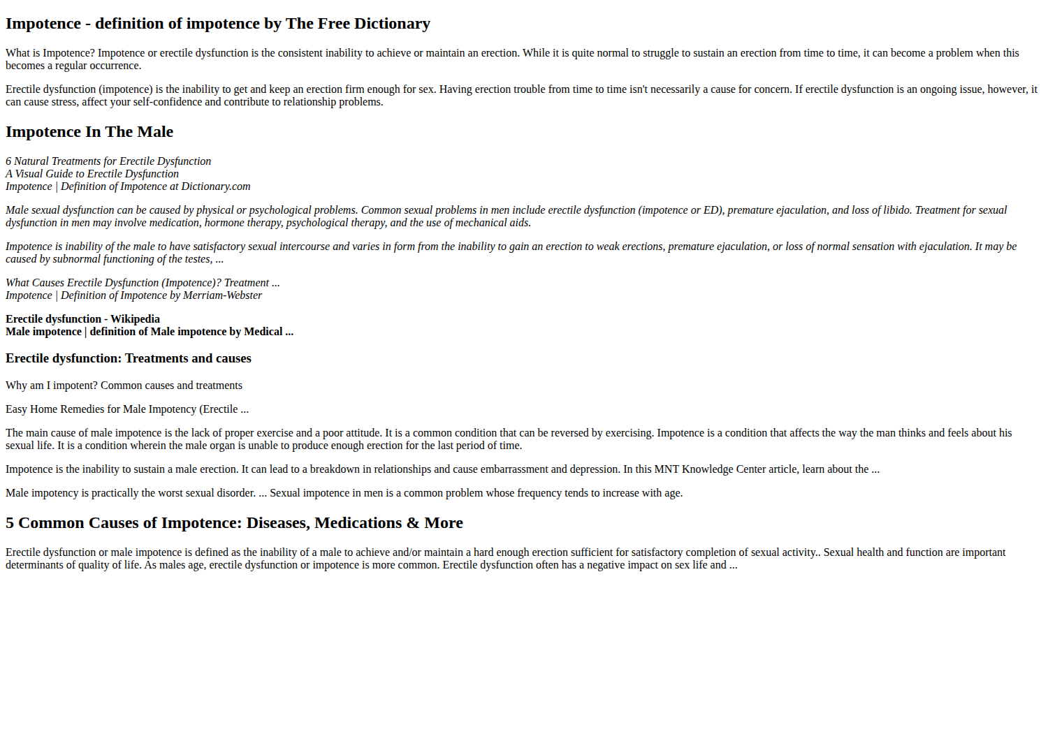Impotence - definition of impotence by The Free Dictionary
What is Impotence? Impotence or erectile dysfunction is the consistent inability to achieve or maintain an erection. While it is quite normal to struggle to sustain an erection from time to time, it can become a problem when this becomes a regular occurrence.
Erectile dysfunction (impotence) is the inability to get and keep an erection firm enough for sex. Having erection trouble from time to time isn't necessarily a cause for concern. If erectile dysfunction is an ongoing issue, however, it can cause stress, affect your self-confidence and contribute to relationship problems.
Impotence In The Male
6 Natural Treatments for Erectile Dysfunction
A Visual Guide to Erectile Dysfunction
Impotence | Definition of Impotence at Dictionary.com
Male sexual dysfunction can be caused by physical or psychological problems. Common sexual problems in men include erectile dysfunction (impotence or ED), premature ejaculation, and loss of libido. Treatment for sexual dysfunction in men may involve medication, hormone therapy, psychological therapy, and the use of mechanical aids.
Impotence is inability of the male to have satisfactory sexual intercourse and varies in form from the inability to gain an erection to weak erections, premature ejaculation, or loss of normal sensation with ejaculation. It may be caused by subnormal functioning of the testes, ...
What Causes Erectile Dysfunction (Impotence)? Treatment ...
Impotence | Definition of Impotence by Merriam-Webster
Erectile dysfunction - Wikipedia
Male impotence | definition of Male impotence by Medical ...
Erectile dysfunction: Treatments and causes
Why am I impotent? Common causes and treatments
Easy Home Remedies for Male Impotency (Erectile ...
The main cause of male impotence is the lack of proper exercise and a poor attitude. It is a common condition that can be reversed by exercising. Impotence is a condition that affects the way the man thinks and feels about his sexual life. It is a condition wherein the male organ is unable to produce enough erection for the last period of time.
Impotence is the inability to sustain a male erection. It can lead to a breakdown in relationships and cause embarrassment and depression. In this MNT Knowledge Center article, learn about the ...
Male impotency is practically the worst sexual disorder. ... Sexual impotence in men is a common problem whose frequency tends to increase with age.
5 Common Causes of Impotence: Diseases, Medications & More
Erectile dysfunction or male impotence is defined as the inability of a male to achieve and/or maintain a hard enough erection sufficient for satisfactory completion of sexual activity.. Sexual health and function are important determinants of quality of life. As males age, erectile dysfunction or impotence is more common. Erectile dysfunction often has a negative impact on sex life and ...